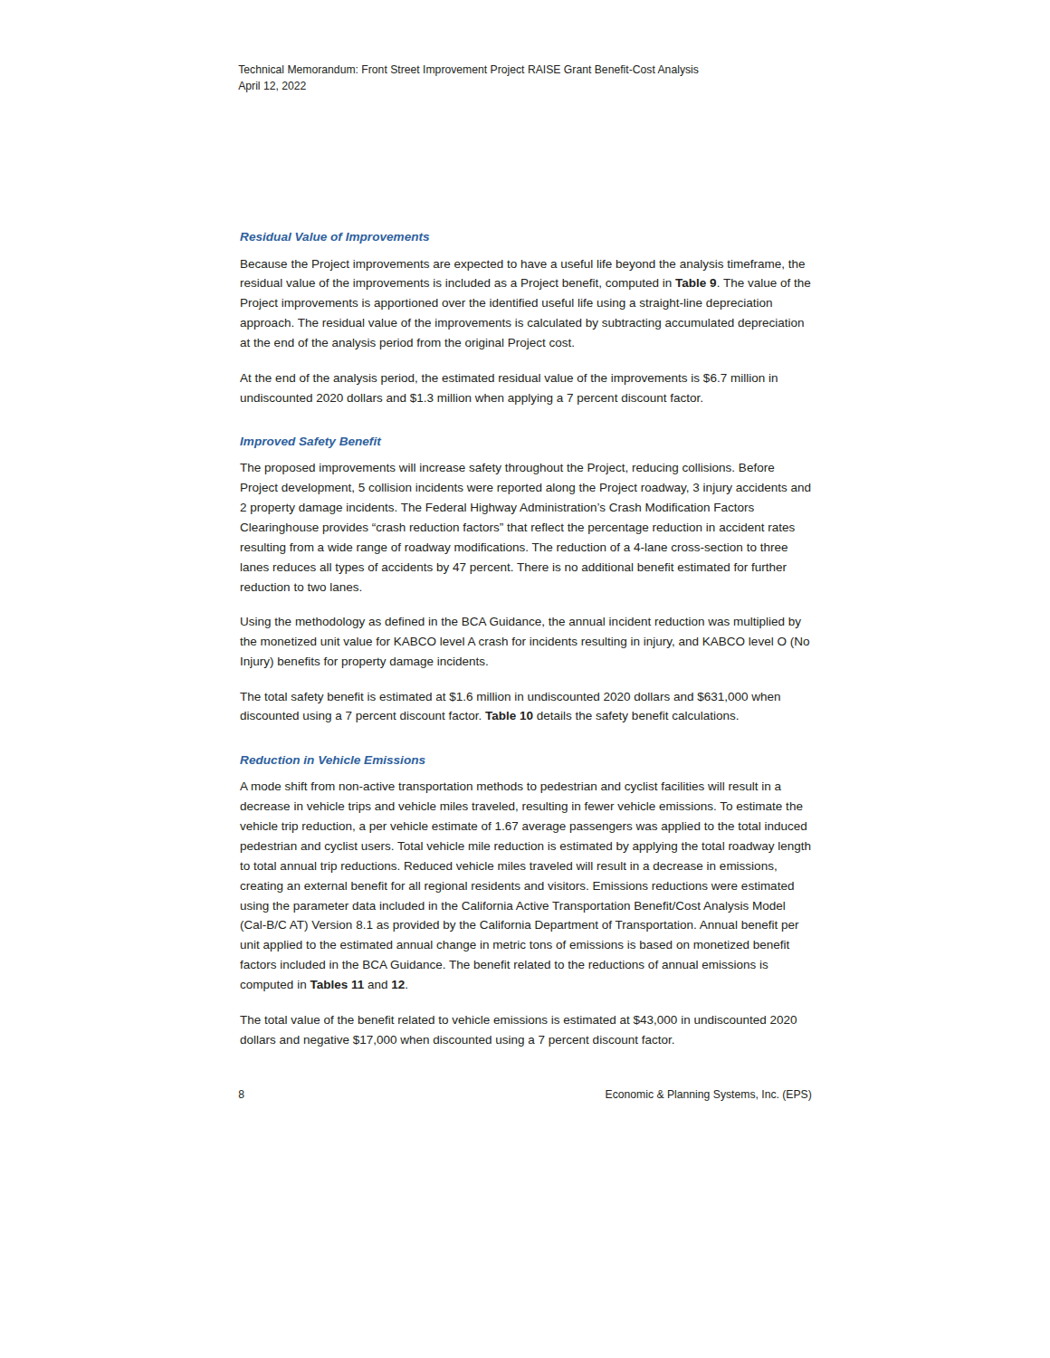Technical Memorandum: Front Street Improvement Project RAISE Grant Benefit-Cost Analysis
April 12, 2022
Residual Value of Improvements
Because the Project improvements are expected to have a useful life beyond the analysis timeframe, the residual value of the improvements is included as a Project benefit, computed in Table 9. The value of the Project improvements is apportioned over the identified useful life using a straight-line depreciation approach. The residual value of the improvements is calculated by subtracting accumulated depreciation at the end of the analysis period from the original Project cost.
At the end of the analysis period, the estimated residual value of the improvements is $6.7 million in undiscounted 2020 dollars and $1.3 million when applying a 7 percent discount factor.
Improved Safety Benefit
The proposed improvements will increase safety throughout the Project, reducing collisions. Before Project development, 5 collision incidents were reported along the Project roadway, 3 injury accidents and 2 property damage incidents. The Federal Highway Administration’s Crash Modification Factors Clearinghouse provides “crash reduction factors” that reflect the percentage reduction in accident rates resulting from a wide range of roadway modifications. The reduction of a 4-lane cross-section to three lanes reduces all types of accidents by 47 percent. There is no additional benefit estimated for further reduction to two lanes.
Using the methodology as defined in the BCA Guidance, the annual incident reduction was multiplied by the monetized unit value for KABCO level A crash for incidents resulting in injury, and KABCO level O (No Injury) benefits for property damage incidents.
The total safety benefit is estimated at $1.6 million in undiscounted 2020 dollars and $631,000 when discounted using a 7 percent discount factor. Table 10 details the safety benefit calculations.
Reduction in Vehicle Emissions
A mode shift from non-active transportation methods to pedestrian and cyclist facilities will result in a decrease in vehicle trips and vehicle miles traveled, resulting in fewer vehicle emissions. To estimate the vehicle trip reduction, a per vehicle estimate of 1.67 average passengers was applied to the total induced pedestrian and cyclist users. Total vehicle mile reduction is estimated by applying the total roadway length to total annual trip reductions. Reduced vehicle miles traveled will result in a decrease in emissions, creating an external benefit for all regional residents and visitors. Emissions reductions were estimated using the parameter data included in the California Active Transportation Benefit/Cost Analysis Model (Cal-B/C AT) Version 8.1 as provided by the California Department of Transportation. Annual benefit per unit applied to the estimated annual change in metric tons of emissions is based on monetized benefit factors included in the BCA Guidance. The benefit related to the reductions of annual emissions is computed in Tables 11 and 12.
The total value of the benefit related to vehicle emissions is estimated at $43,000 in undiscounted 2020 dollars and negative $17,000 when discounted using a 7 percent discount factor.
8 Economic & Planning Systems, Inc. (EPS)